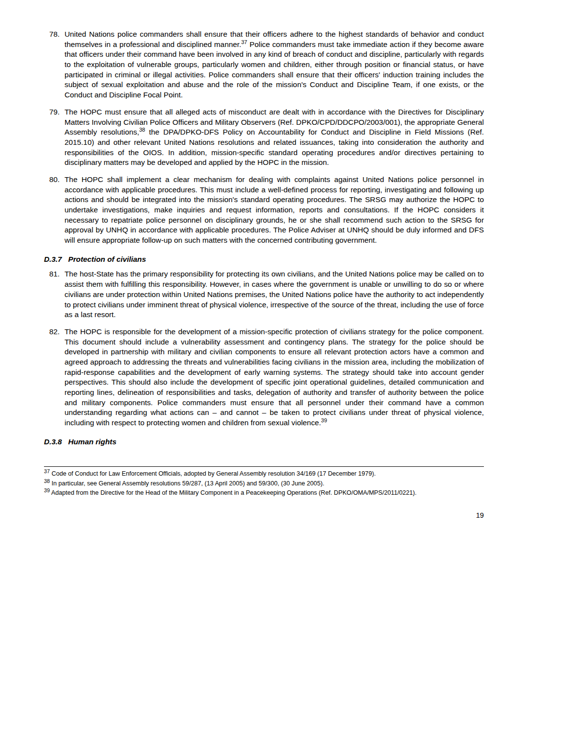United Nations police commanders shall ensure that their officers adhere to the highest standards of behavior and conduct themselves in a professional and disciplined manner.37 Police commanders must take immediate action if they become aware that officers under their command have been involved in any kind of breach of conduct and discipline, particularly with regards to the exploitation of vulnerable groups, particularly women and children, either through position or financial status, or have participated in criminal or illegal activities. Police commanders shall ensure that their officers' induction training includes the subject of sexual exploitation and abuse and the role of the mission's Conduct and Discipline Team, if one exists, or the Conduct and Discipline Focal Point.
The HOPC must ensure that all alleged acts of misconduct are dealt with in accordance with the Directives for Disciplinary Matters Involving Civilian Police Officers and Military Observers (Ref. DPKO/CPD/DDCPO/2003/001), the appropriate General Assembly resolutions,38 the DPA/DPKO-DFS Policy on Accountability for Conduct and Discipline in Field Missions (Ref. 2015.10) and other relevant United Nations resolutions and related issuances, taking into consideration the authority and responsibilities of the OIOS. In addition, mission-specific standard operating procedures and/or directives pertaining to disciplinary matters may be developed and applied by the HOPC in the mission.
The HOPC shall implement a clear mechanism for dealing with complaints against United Nations police personnel in accordance with applicable procedures. This must include a well-defined process for reporting, investigating and following up actions and should be integrated into the mission's standard operating procedures. The SRSG may authorize the HOPC to undertake investigations, make inquiries and request information, reports and consultations. If the HOPC considers it necessary to repatriate police personnel on disciplinary grounds, he or she shall recommend such action to the SRSG for approval by UNHQ in accordance with applicable procedures. The Police Adviser at UNHQ should be duly informed and DFS will ensure appropriate follow-up on such matters with the concerned contributing government.
D.3.7 Protection of civilians
The host-State has the primary responsibility for protecting its own civilians, and the United Nations police may be called on to assist them with fulfilling this responsibility. However, in cases where the government is unable or unwilling to do so or where civilians are under protection within United Nations premises, the United Nations police have the authority to act independently to protect civilians under imminent threat of physical violence, irrespective of the source of the threat, including the use of force as a last resort.
The HOPC is responsible for the development of a mission-specific protection of civilians strategy for the police component. This document should include a vulnerability assessment and contingency plans. The strategy for the police should be developed in partnership with military and civilian components to ensure all relevant protection actors have a common and agreed approach to addressing the threats and vulnerabilities facing civilians in the mission area, including the mobilization of rapid-response capabilities and the development of early warning systems. The strategy should take into account gender perspectives. This should also include the development of specific joint operational guidelines, detailed communication and reporting lines, delineation of responsibilities and tasks, delegation of authority and transfer of authority between the police and military components. Police commanders must ensure that all personnel under their command have a common understanding regarding what actions can – and cannot – be taken to protect civilians under threat of physical violence, including with respect to protecting women and children from sexual violence.39
D.3.8 Human rights
37 Code of Conduct for Law Enforcement Officials, adopted by General Assembly resolution 34/169 (17 December 1979).
38 In particular, see General Assembly resolutions 59/287, (13 April 2005) and 59/300, (30 June 2005).
39 Adapted from the Directive for the Head of the Military Component in a Peacekeeping Operations (Ref. DPKO/OMA/MPS/2011/0221).
19